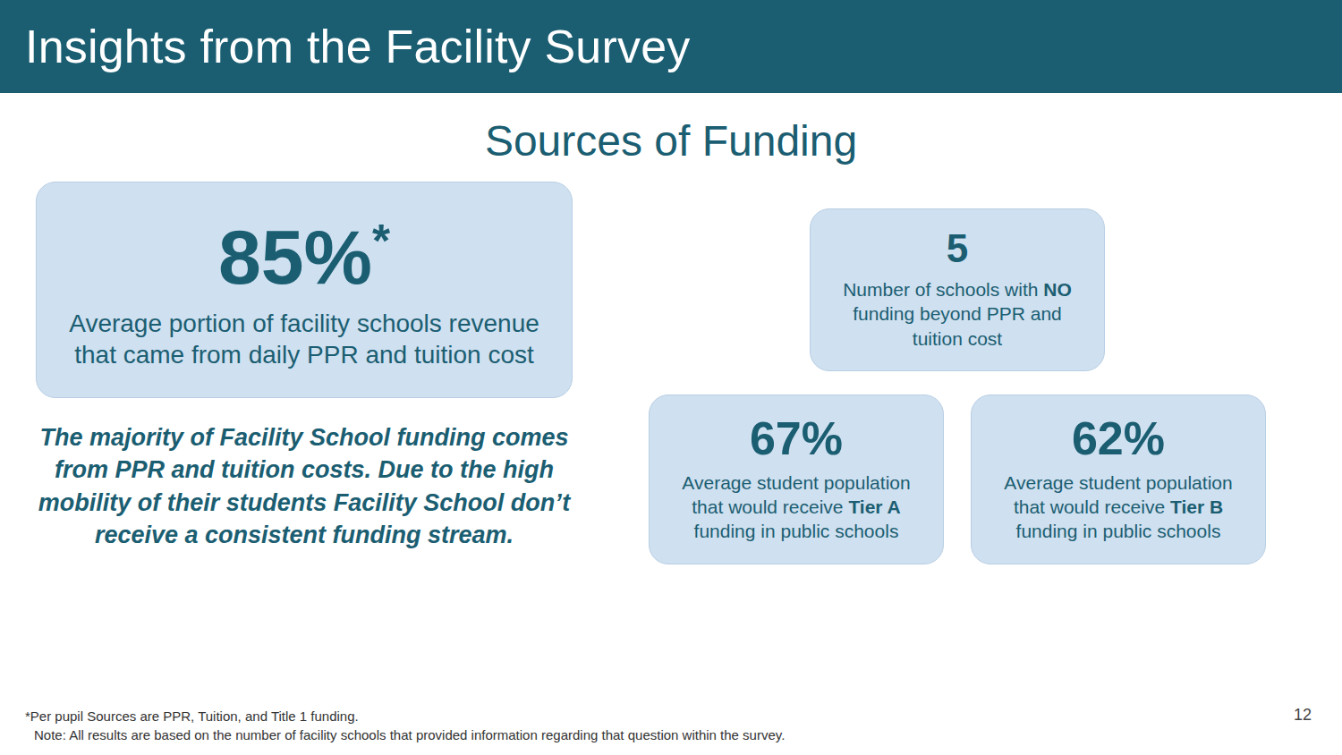Insights from the Facility Survey
Sources of Funding
85%*
Average portion of facility schools revenue that came from daily PPR and tuition cost
The majority of Facility School funding comes from PPR and tuition costs. Due to the high mobility of their students Facility School don’t receive a consistent funding stream.
5
Number of schools with NO funding beyond PPR and tuition cost
67%
Average student population that would receive Tier A funding in public schools
62%
Average student population that would receive Tier B funding in public schools
*Per pupil Sources are PPR, Tuition, and Title 1 funding.
Note: All results are based on the number of facility schools that provided information regarding that question within the survey.
12